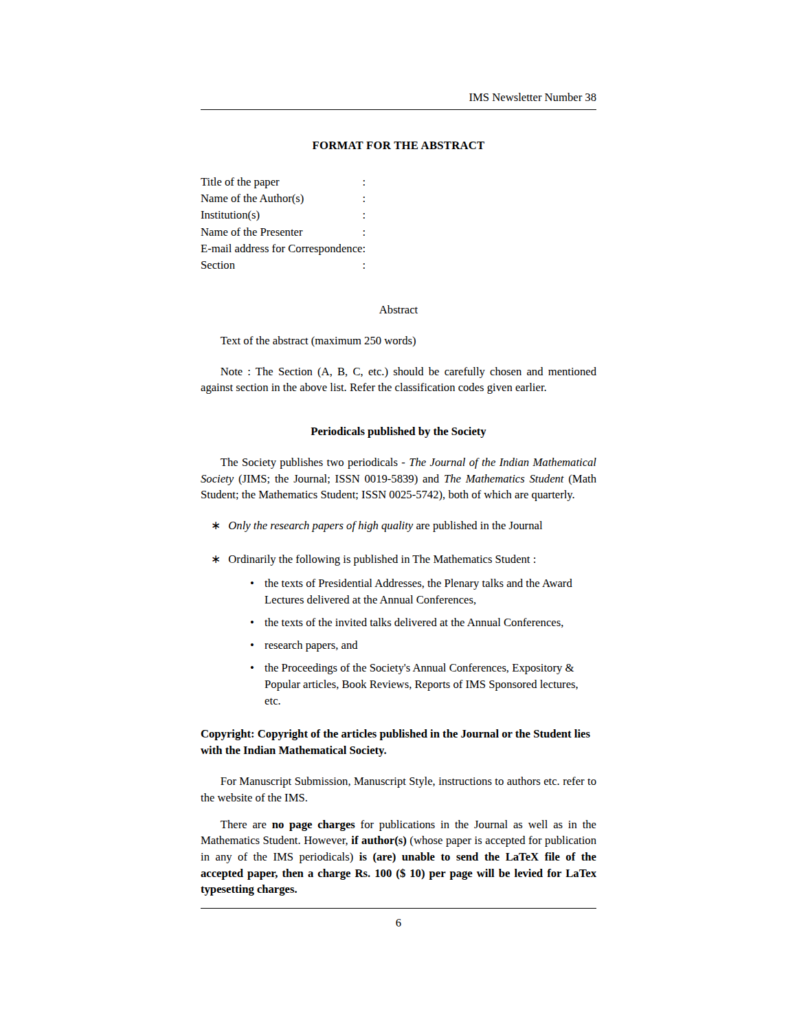IMS Newsletter Number 38
FORMAT FOR THE ABSTRACT
| Title of the paper | : |
| Name of the Author(s) | : |
| Institution(s) | : |
| Name of the Presenter | : |
| E-mail address for Correspondence | : |
| Section | : |
Abstract
Text of the abstract (maximum 250 words)
Note : The Section (A, B, C, etc.) should be carefully chosen and mentioned against section in the above list. Refer the classification codes given earlier.
Periodicals published by the Society
The Society publishes two periodicals - The Journal of the Indian Mathematical Society (JIMS; the Journal; ISSN 0019-5839) and The Mathematics Student (Math Student; the Mathematics Student; ISSN 0025-5742), both of which are quarterly.
Only the research papers of high quality are published in the Journal
Ordinarily the following is published in The Mathematics Student :
the texts of Presidential Addresses, the Plenary talks and the Award Lectures delivered at the Annual Conferences,
the texts of the invited talks delivered at the Annual Conferences,
research papers, and
the Proceedings of the Society's Annual Conferences, Expository & Popular articles, Book Reviews, Reports of IMS Sponsored lectures, etc.
Copyright: Copyright of the articles published in the Journal or the Student lies with the Indian Mathematical Society.
For Manuscript Submission, Manuscript Style, instructions to authors etc. refer to the website of the IMS.
There are no page charges for publications in the Journal as well as in the Mathematics Student. However, if author(s) (whose paper is accepted for publication in any of the IMS periodicals) is (are) unable to send the LaTeX file of the accepted paper, then a charge Rs. 100 ($ 10) per page will be levied for LaTex typesetting charges.
6